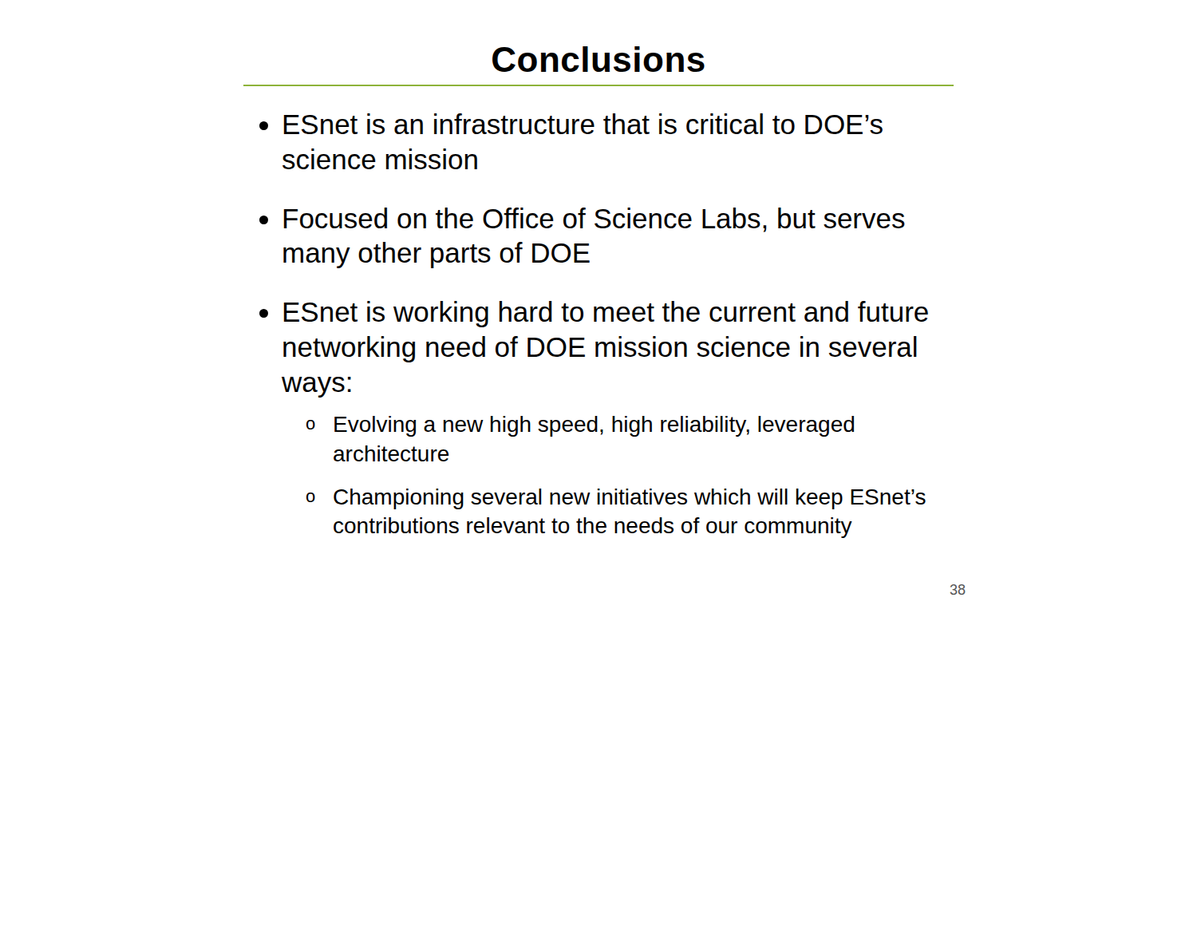Conclusions
ESnet is an infrastructure that is critical to DOE’s science mission
Focused on the Office of Science Labs, but serves many other parts of DOE
ESnet is working hard to meet the current and future networking need of DOE mission science in several ways:
Evolving a new high speed, high reliability, leveraged architecture
Championing several new initiatives which will keep ESnet’s contributions relevant to the needs of our community
38